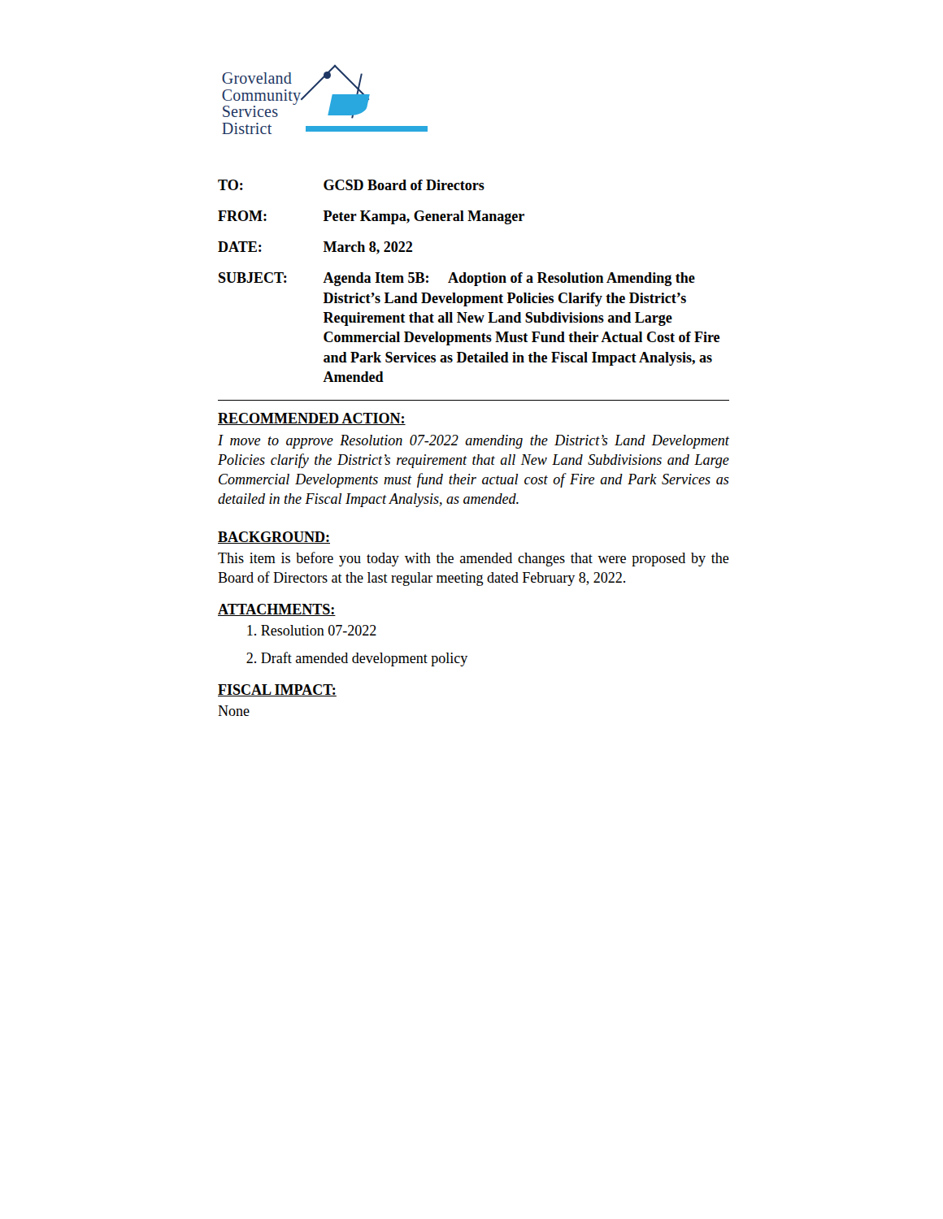Groveland Community Services District
| TO: | GCSD Board of Directors |
| FROM: | Peter Kampa, General Manager |
| DATE: | March 8, 2022 |
| SUBJECT: | Agenda Item 5B: Adoption of a Resolution Amending the District’s Land Development Policies Clarify the District’s Requirement that all New Land Subdivisions and Large Commercial Developments Must Fund their Actual Cost of Fire and Park Services as Detailed in the Fiscal Impact Analysis, as Amended |
RECOMMENDED ACTION:
I move to approve Resolution 07-2022 amending the District’s Land Development Policies clarify the District’s requirement that all New Land Subdivisions and Large Commercial Developments must fund their actual cost of Fire and Park Services as detailed in the Fiscal Impact Analysis, as amended.
BACKGROUND:
This item is before you today with the amended changes that were proposed by the Board of Directors at the last regular meeting dated February 8, 2022.
ATTACHMENTS:
Resolution 07-2022
Draft amended development policy
FISCAL IMPACT:
None